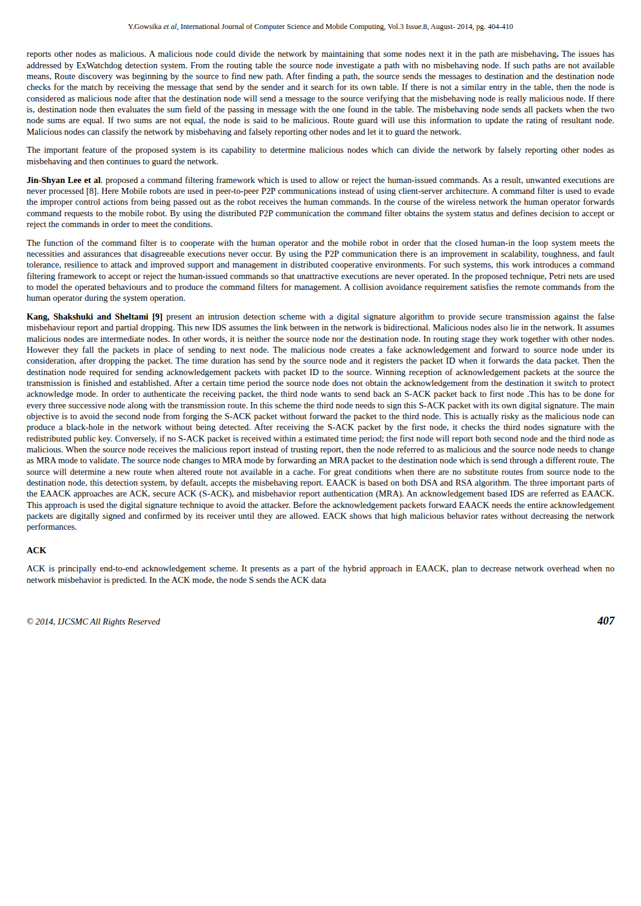Y.Gowsika et al, International Journal of Computer Science and Mobile Computing, Vol.3 Issue.8, August- 2014, pg. 404-410
reports other nodes as malicious. A malicious node could divide the network by maintaining that some nodes next it in the path are misbehaving. The issues has addressed by ExWatchdog detection system. From the routing table the source node investigate a path with no misbehaving node. If such paths are not available means, Route discovery was beginning by the source to find new path. After finding a path, the source sends the messages to destination and the destination node checks for the match by receiving the message that send by the sender and it search for its own table. If there is not a similar entry in the table, then the node is considered as malicious node after that the destination node will send a message to the source verifying that the misbehaving node is really malicious node. If there is, destination node then evaluates the sum field of the passing in message with the one found in the table. The misbehaving node sends all packets when the two node sums are equal. If two sums are not equal, the node is said to be malicious. Route guard will use this information to update the rating of resultant node. Malicious nodes can classify the network by misbehaving and falsely reporting other nodes and let it to guard the network.
The important feature of the proposed system is its capability to determine malicious nodes which can divide the network by falsely reporting other nodes as misbehaving and then continues to guard the network.
Jin-Shyan Lee et al. proposed a command filtering framework which is used to allow or reject the human-issued commands. As a result, unwanted executions are never processed [8]. Here Mobile robots are used in peer-to-peer P2P communications instead of using client-server architecture. A command filter is used to evade the improper control actions from being passed out as the robot receives the human commands. In the course of the wireless network the human operator forwards command requests to the mobile robot. By using the distributed P2P communication the command filter obtains the system status and defines decision to accept or reject the commands in order to meet the conditions.
The function of the command filter is to cooperate with the human operator and the mobile robot in order that the closed human-in the loop system meets the necessities and assurances that disagreeable executions never occur. By using the P2P communication there is an improvement in scalability, toughness, and fault tolerance, resilience to attack and improved support and management in distributed cooperative environments. For such systems, this work introduces a command filtering framework to accept or reject the human-issued commands so that unattractive executions are never operated. In the proposed technique, Petri nets are used to model the operated behaviours and to produce the command filters for management. A collision avoidance requirement satisfies the remote commands from the human operator during the system operation.
Kang, Shakshuki and Sheltami [9] present an intrusion detection scheme with a digital signature algorithm to provide secure transmission against the false misbehaviour report and partial dropping. This new IDS assumes the link between in the network is bidirectional. Malicious nodes also lie in the network. It assumes malicious nodes are intermediate nodes. In other words, it is neither the source node nor the destination node. In routing stage they work together with other nodes. However they fall the packets in place of sending to next node. The malicious node creates a fake acknowledgement and forward to source node under its consideration, after dropping the packet. The time duration has send by the source node and it registers the packet ID when it forwards the data packet. Then the destination node required for sending acknowledgement packets with packet ID to the source. Winning reception of acknowledgement packets at the source the transmission is finished and established. After a certain time period the source node does not obtain the acknowledgement from the destination it switch to protect acknowledge mode. In order to authenticate the receiving packet, the third node wants to send back an S-ACK packet back to first node .This has to be done for every three successive node along with the transmission route. In this scheme the third node needs to sign this S-ACK packet with its own digital signature. The main objective is to avoid the second node from forging the S-ACK packet without forward the packet to the third node. This is actually risky as the malicious node can produce a black-hole in the network without being detected. After receiving the S-ACK packet by the first node, it checks the third nodes signature with the redistributed public key. Conversely, if no S-ACK packet is received within a estimated time period; the first node will report both second node and the third node as malicious. When the source node receives the malicious report instead of trusting report, then the node referred to as malicious and the source node needs to change as MRA mode to validate. The source node changes to MRA mode by forwarding an MRA packet to the destination node which is send through a different route. The source will determine a new route when altered route not available in a cache. For great conditions when there are no substitute routes from source node to the destination node, this detection system, by default, accepts the misbehaving report. EAACK is based on both DSA and RSA algorithm. The three important parts of the EAACK approaches are ACK, secure ACK (S-ACK), and misbehavior report authentication (MRA). An acknowledgement based IDS are referred as EAACK. This approach is used the digital signature technique to avoid the attacker. Before the acknowledgement packets forward EAACK needs the entire acknowledgement packets are digitally signed and confirmed by its receiver until they are allowed. EACK shows that high malicious behavior rates without decreasing the network performances.
ACK
ACK is principally end-to-end acknowledgement scheme. It presents as a part of the hybrid approach in EAACK, plan to decrease network overhead when no network misbehavior is predicted. In the ACK mode, the node S sends the ACK data
© 2014, IJCSMC All Rights Reserved 407